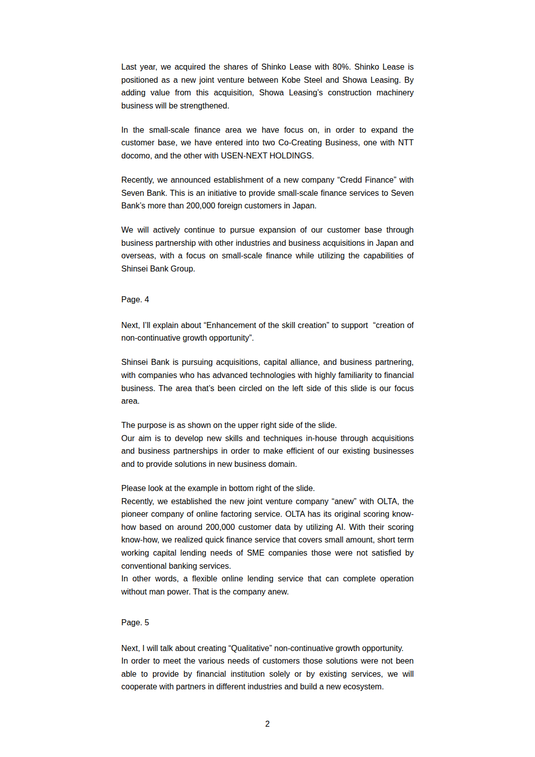Last year, we acquired the shares of Shinko Lease with 80%. Shinko Lease is positioned as a new joint venture between Kobe Steel and Showa Leasing. By adding value from this acquisition, Showa Leasing’s construction machinery business will be strengthened.
In the small-scale finance area we have focus on, in order to expand the customer base, we have entered into two Co-Creating Business, one with NTT docomo, and the other with USEN-NEXT HOLDINGS.
Recently, we announced establishment of a new company “Credd Finance” with Seven Bank. This is an initiative to provide small-scale finance services to Seven Bank’s more than 200,000 foreign customers in Japan.
We will actively continue to pursue expansion of our customer base through business partnership with other industries and business acquisitions in Japan and overseas, with a focus on small-scale finance while utilizing the capabilities of Shinsei Bank Group.
Page. 4
Next, I’ll explain about “Enhancement of the skill creation” to support “creation of non-continuative growth opportunity”.
Shinsei Bank is pursuing acquisitions, capital alliance, and business partnering, with companies who has advanced technologies with highly familiarity to financial business. The area that’s been circled on the left side of this slide is our focus area.
The purpose is as shown on the upper right side of the slide.
Our aim is to develop new skills and techniques in-house through acquisitions and business partnerships in order to make efficient of our existing businesses and to provide solutions in new business domain.
Please look at the example in bottom right of the slide.
Recently, we established the new joint venture company “anew” with OLTA, the pioneer company of online factoring service. OLTA has its original scoring know-how based on around 200,000 customer data by utilizing AI. With their scoring know-how, we realized quick finance service that covers small amount, short term working capital lending needs of SME companies those were not satisfied by conventional banking services.
In other words, a flexible online lending service that can complete operation without man power. That is the company anew.
Page. 5
Next, I will talk about creating “Qualitative” non-continuative growth opportunity.
In order to meet the various needs of customers those solutions were not been able to provide by financial institution solely or by existing services, we will cooperate with partners in different industries and build a new ecosystem.
2